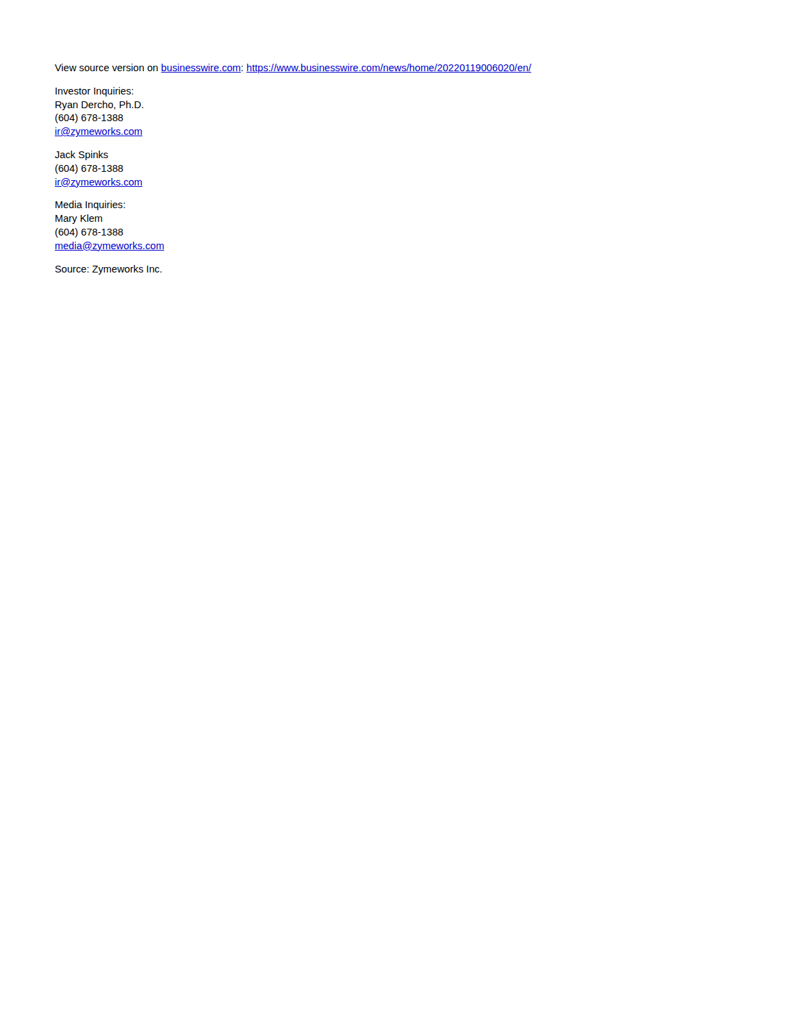View source version on businesswire.com: https://www.businesswire.com/news/home/20220119006020/en/
Investor Inquiries:
Ryan Dercho, Ph.D.
(604) 678-1388
ir@zymeworks.com
Jack Spinks
(604) 678-1388
ir@zymeworks.com
Media Inquiries:
Mary Klem
(604) 678-1388
media@zymeworks.com
Source: Zymeworks Inc.